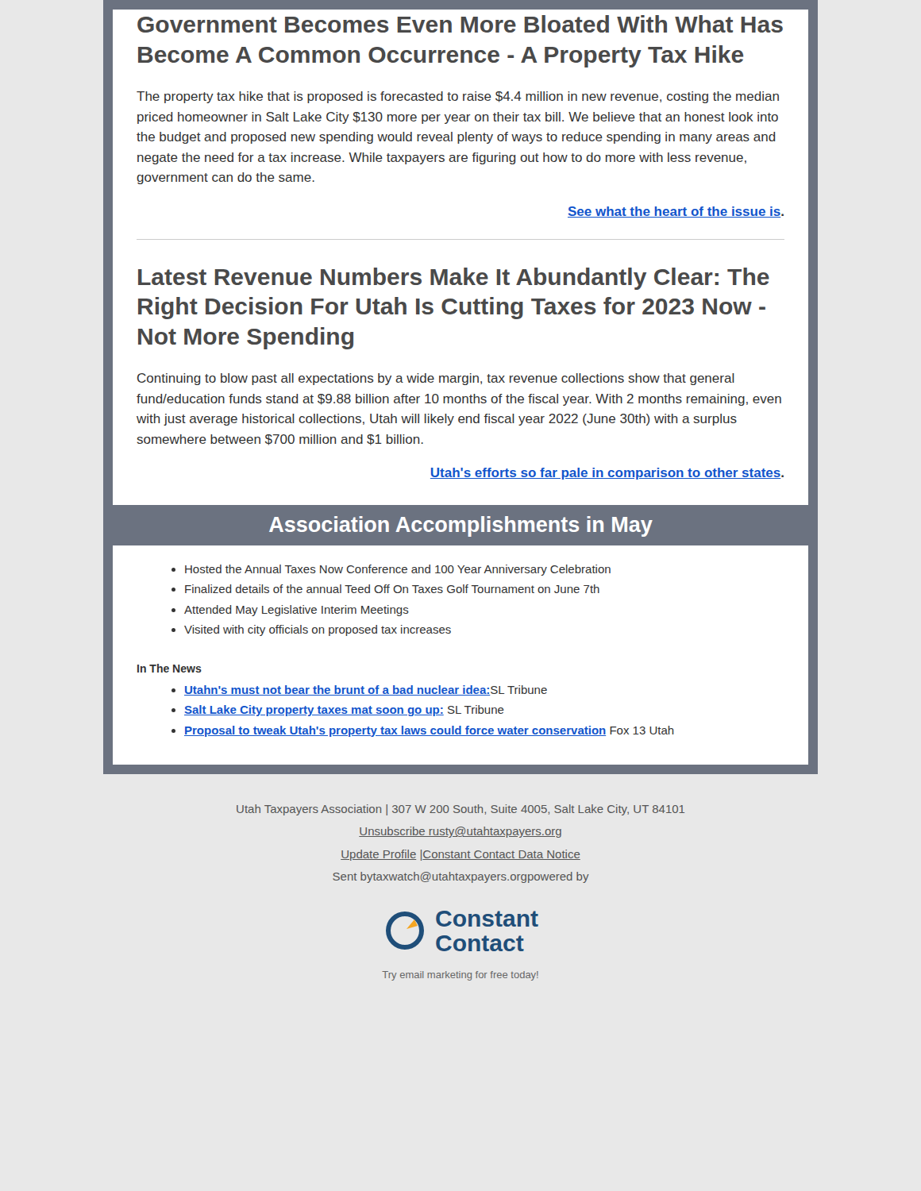Government Becomes Even More Bloated With What Has Become A Common Occurrence - A Property Tax Hike
The property tax hike that is proposed is forecasted to raise $4.4 million in new revenue, costing the median priced homeowner in Salt Lake City $130 more per year on their tax bill. We believe that an honest look into the budget and proposed new spending would reveal plenty of ways to reduce spending in many areas and negate the need for a tax increase. While taxpayers are figuring out how to do more with less revenue, government can do the same.
See what the heart of the issue is.
Latest Revenue Numbers Make It Abundantly Clear: The Right Decision For Utah Is Cutting Taxes for 2023 Now - Not More Spending
Continuing to blow past all expectations by a wide margin, tax revenue collections show that general fund/education funds stand at $9.88 billion after 10 months of the fiscal year. With 2 months remaining, even with just average historical collections, Utah will likely end fiscal year 2022 (June 30th) with a surplus somewhere between $700 million and $1 billion.
Utah's efforts so far pale in comparison to other states.
Association Accomplishments in May
Hosted the Annual Taxes Now Conference and 100 Year Anniversary Celebration
Finalized details of the annual Teed Off On Taxes Golf Tournament on June 7th
Attended May Legislative Interim Meetings
Visited with city officials on proposed tax increases
In The News
Utahn's must not bear the brunt of a bad nuclear idea: SL Tribune
Salt Lake City property taxes mat soon go up: SL Tribune
Proposal to tweak Utah's property tax laws could force water conservation Fox 13 Utah
Utah Taxpayers Association | 307 W 200 South, Suite 4005, Salt Lake City, UT 84101
Unsubscribe rusty@utahtaxpayers.org
Update Profile |Constant Contact Data Notice
Sent bytaxwatch@utahtaxpayers.orgpowered by
Constant
Contact
Try email marketing for free today!